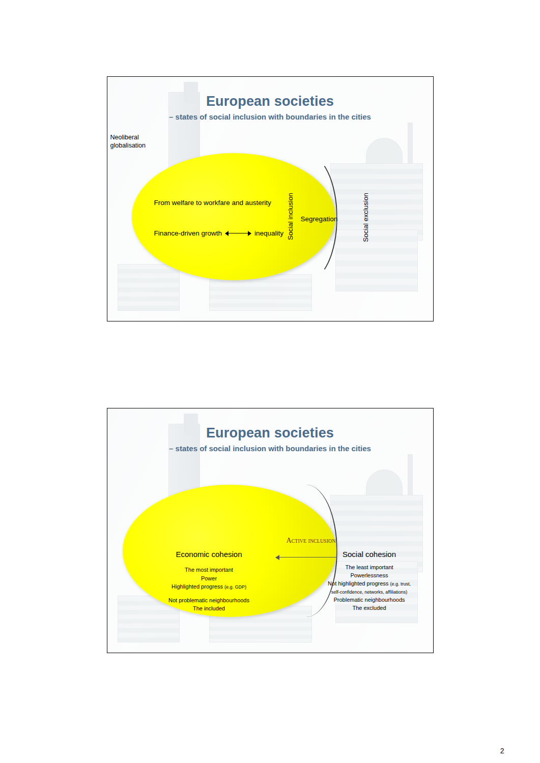European societies
– states of social inclusion with boundaries in the cities
Neoliberal
globalisation
From welfare to workfare and austerity
Finance-driven growth inequality
Social inclusion
Segregation
Social exclusion
European societies
– states of social inclusion with boundaries in the cities
Active inclusion
Economic cohesion
The most important
Power
Highlighted progress (e.g. GDP) Not problematic neighbourhoods
The included
Social cohesion
The least important
Powerlessness
Not highlighted progress (e.g. trust,
self-confidence, networks, affiliations)
Problematic neighbourhoods
The excluded
2